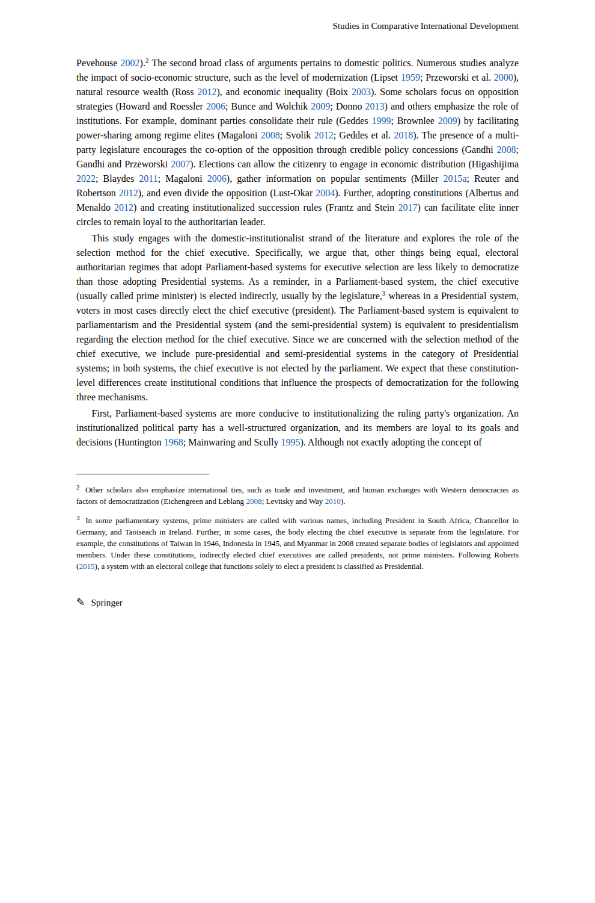Studies in Comparative International Development
Pevehouse 2002).2 The second broad class of arguments pertains to domestic politics. Numerous studies analyze the impact of socio-economic structure, such as the level of modernization (Lipset 1959; Przeworski et al. 2000), natural resource wealth (Ross 2012), and economic inequality (Boix 2003). Some scholars focus on opposition strategies (Howard and Roessler 2006; Bunce and Wolchik 2009; Donno 2013) and others emphasize the role of institutions. For example, dominant parties consolidate their rule (Geddes 1999; Brownlee 2009) by facilitating power-sharing among regime elites (Magaloni 2008; Svolik 2012; Geddes et al. 2018). The presence of a multi-party legislature encourages the co-option of the opposition through credible policy concessions (Gandhi 2008; Gandhi and Przeworski 2007). Elections can allow the citizenry to engage in economic distribution (Higashijima 2022; Blaydes 2011; Magaloni 2006), gather information on popular sentiments (Miller 2015a; Reuter and Robertson 2012), and even divide the opposition (Lust-Okar 2004). Further, adopting constitutions (Albertus and Menaldo 2012) and creating institutionalized succession rules (Frantz and Stein 2017) can facilitate elite inner circles to remain loyal to the authoritarian leader.
This study engages with the domestic-institutionalist strand of the literature and explores the role of the selection method for the chief executive. Specifically, we argue that, other things being equal, electoral authoritarian regimes that adopt Parliament-based systems for executive selection are less likely to democratize than those adopting Presidential systems. As a reminder, in a Parliament-based system, the chief executive (usually called prime minister) is elected indirectly, usually by the legislature,3 whereas in a Presidential system, voters in most cases directly elect the chief executive (president). The Parliament-based system is equivalent to parliamentarism and the Presidential system (and the semi-presidential system) is equivalent to presidentialism regarding the election method for the chief executive. Since we are concerned with the selection method of the chief executive, we include pure-presidential and semi-presidential systems in the category of Presidential systems; in both systems, the chief executive is not elected by the parliament. We expect that these constitution-level differences create institutional conditions that influence the prospects of democratization for the following three mechanisms.
First, Parliament-based systems are more conducive to institutionalizing the ruling party's organization. An institutionalized political party has a well-structured organization, and its members are loyal to its goals and decisions (Huntington 1968; Mainwaring and Scully 1995). Although not exactly adopting the concept of
2 Other scholars also emphasize international ties, such as trade and investment, and human exchanges with Western democracies as factors of democratization (Eichengreen and Leblang 2008; Levitsky and Way 2010).
3 In some parliamentary systems, prime ministers are called with various names, including President in South Africa, Chancellor in Germany, and Taoiseach in Ireland. Further, in some cases, the body electing the chief executive is separate from the legislature. For example, the constitutions of Taiwan in 1946, Indonesia in 1945, and Myanmar in 2008 created separate bodies of legislators and appointed members. Under these constitutions, indirectly elected chief executives are called presidents, not prime ministers. Following Roberts (2015), a system with an electoral college that functions solely to elect a president is classified as Presidential.
✎ Springer